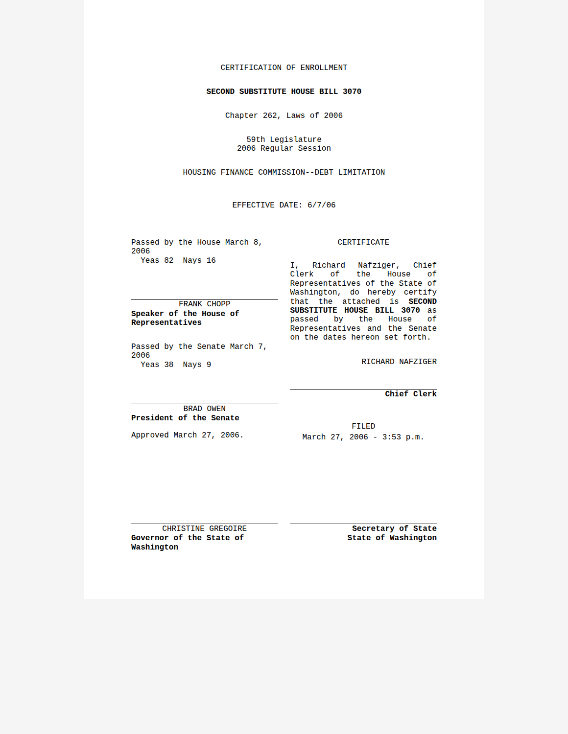CERTIFICATION OF ENROLLMENT
SECOND SUBSTITUTE HOUSE BILL 3070
Chapter 262, Laws of 2006
59th Legislature
2006 Regular Session
HOUSING FINANCE COMMISSION--DEBT LIMITATION
EFFECTIVE DATE: 6/7/06
Passed by the House March 8, 2006
Yeas 82 Nays 16
FRANK CHOPP
Speaker of the House of Representatives
Passed by the Senate March 7, 2006
Yeas 38 Nays 9
BRAD OWEN
President of the Senate
Approved March 27, 2006.
CERTIFICATE
I, Richard Nafziger, Chief Clerk of the House of Representatives of the State of Washington, do hereby certify that the attached is SECOND SUBSTITUTE HOUSE BILL 3070 as passed by the House of Representatives and the Senate on the dates hereon set forth.
RICHARD NAFZIGER
Chief Clerk
FILED
March 27, 2006 - 3:53 p.m.
CHRISTINE GREGOIRE
Governor of the State of Washington
Secretary of State
State of Washington